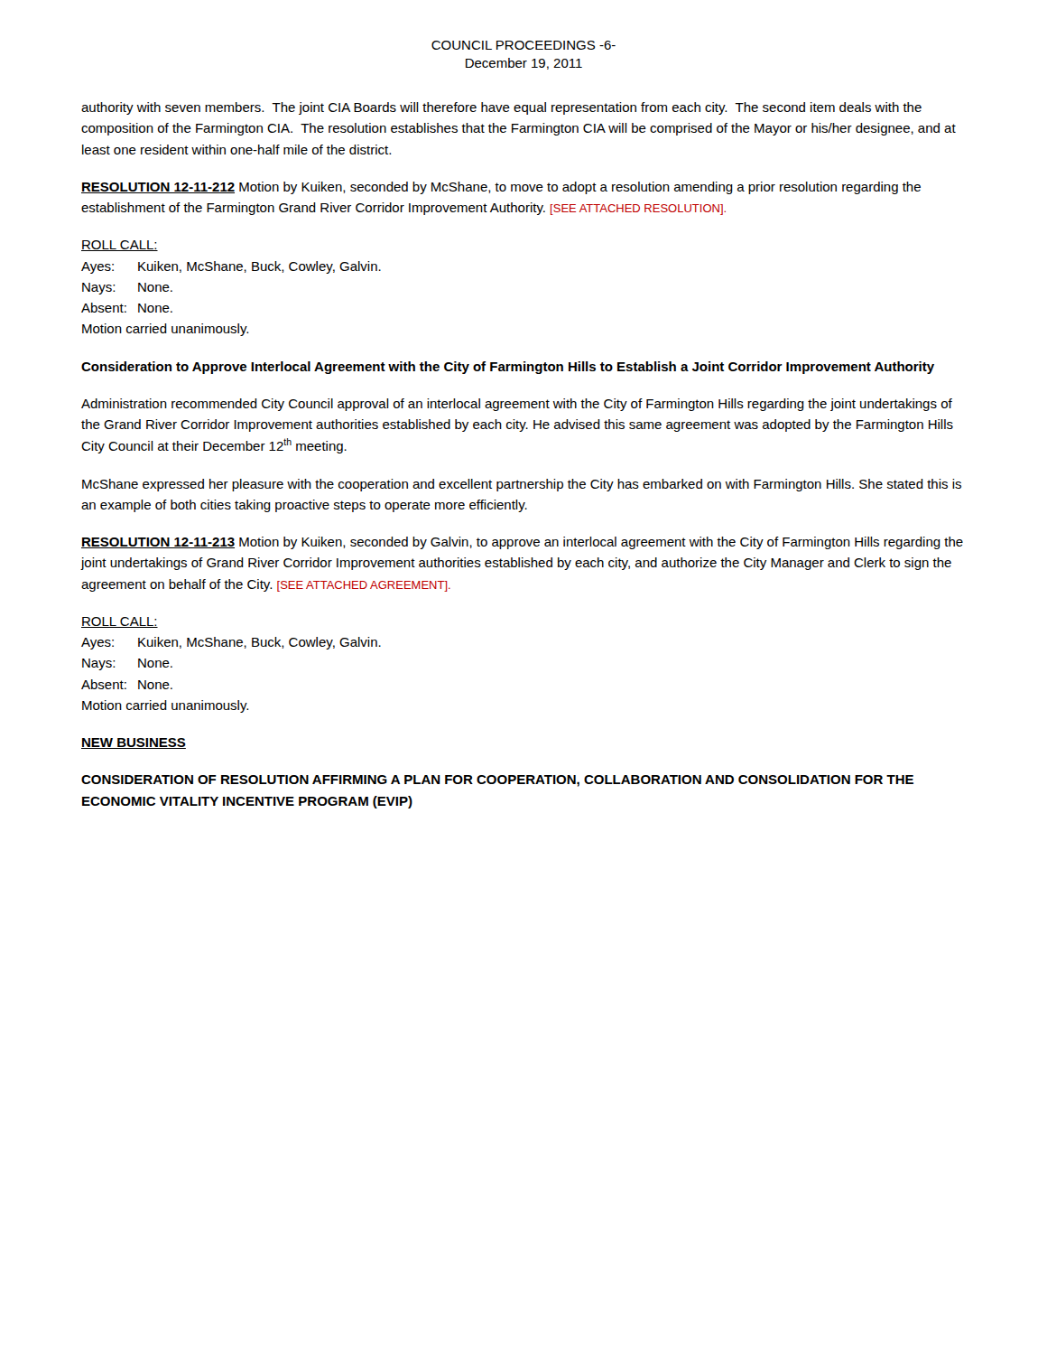COUNCIL PROCEEDINGS -6-
December 19, 2011
authority with seven members. The joint CIA Boards will therefore have equal representation from each city. The second item deals with the composition of the Farmington CIA. The resolution establishes that the Farmington CIA will be comprised of the Mayor or his/her designee, and at least one resident within one-half mile of the district.
RESOLUTION 12-11-212 Motion by Kuiken, seconded by McShane, to move to adopt a resolution amending a prior resolution regarding the establishment of the Farmington Grand River Corridor Improvement Authority. [SEE ATTACHED RESOLUTION].
ROLL CALL:
Ayes: Kuiken, McShane, Buck, Cowley, Galvin.
Nays: None.
Absent: None.
Motion carried unanimously.
Consideration to Approve Interlocal Agreement with the City of Farmington Hills to Establish a Joint Corridor Improvement Authority
Administration recommended City Council approval of an interlocal agreement with the City of Farmington Hills regarding the joint undertakings of the Grand River Corridor Improvement authorities established by each city. He advised this same agreement was adopted by the Farmington Hills City Council at their December 12th meeting.
McShane expressed her pleasure with the cooperation and excellent partnership the City has embarked on with Farmington Hills. She stated this is an example of both cities taking proactive steps to operate more efficiently.
RESOLUTION 12-11-213 Motion by Kuiken, seconded by Galvin, to approve an interlocal agreement with the City of Farmington Hills regarding the joint undertakings of Grand River Corridor Improvement authorities established by each city, and authorize the City Manager and Clerk to sign the agreement on behalf of the City. [SEE ATTACHED AGREEMENT].
ROLL CALL:
Ayes: Kuiken, McShane, Buck, Cowley, Galvin.
Nays: None.
Absent: None.
Motion carried unanimously.
NEW BUSINESS
CONSIDERATION OF RESOLUTION AFFIRMING A PLAN FOR COOPERATION, COLLABORATION AND CONSOLIDATION FOR THE ECONOMIC VITALITY INCENTIVE PROGRAM (EVIP)